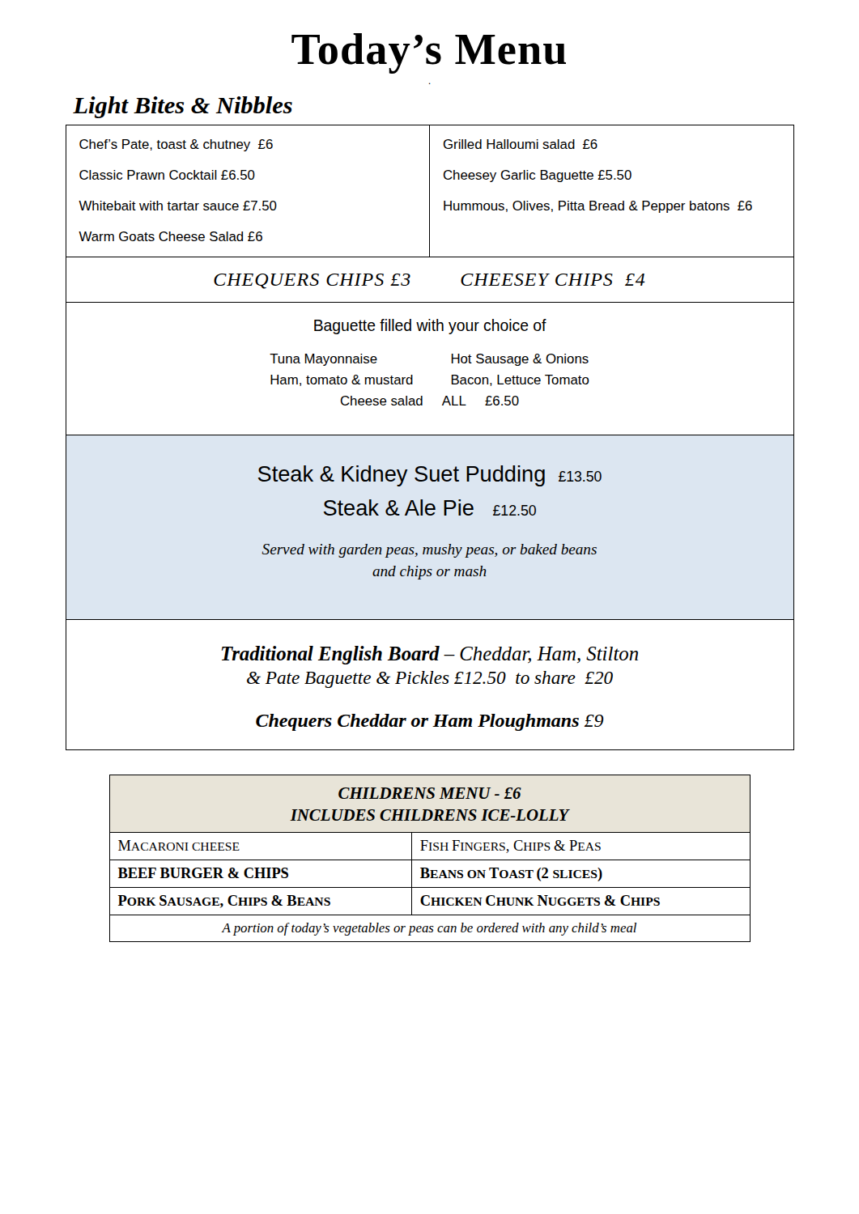Today’s Menu
.
Light Bites & Nibbles
| Chef’s Pate, toast & chutney £6 Classic Prawn Cocktail £6.50 Whitebait with tartar sauce £7.50 Warm Goats Cheese Salad £6 | Grilled Halloumi salad £6 Cheesey Garlic Baguette £5.50 Hummous, Olives, Pitta Bread & Pepper batons £6 |
| CHEQUERS CHIPS £3 CHEESEY CHIPS £4 |
| Baguette filled with your choice of / Tuna Mayonnaise / Hot Sausage & Onions / / Ham, tomato & mustard / Bacon, Lettuce Tomato / Cheese salad ALL £6.50 |
| Steak & Kidney Suet Pudding £13.50 Steak & Ale Pie £12.50 Served with garden peas, mushy peas, or baked beans and chips or mash |
| Traditional English Board – Cheddar, Ham, Stilton & Pate Baguette & Pickles £12.50 to share £20 Chequers Cheddar or Ham Ploughmans £9 |
| CHILDRENS MENU - £6 INCLUDES CHILDRENS ICE-LOLLY |
| --- |
| M ACARONI CHEESE | F ISH F INGERS , C HIPS & P EAS |
| BEEF BURGER & CHIPS | B EANS ON T OAST (2 SLICES ) |
| P ORK S AUSAGE , C HIPS & B EANS | C HICKEN C HUNK N UGGETS & C HIPS |
| A portion of today’s vegetables or peas can be ordered with any child’s meal |